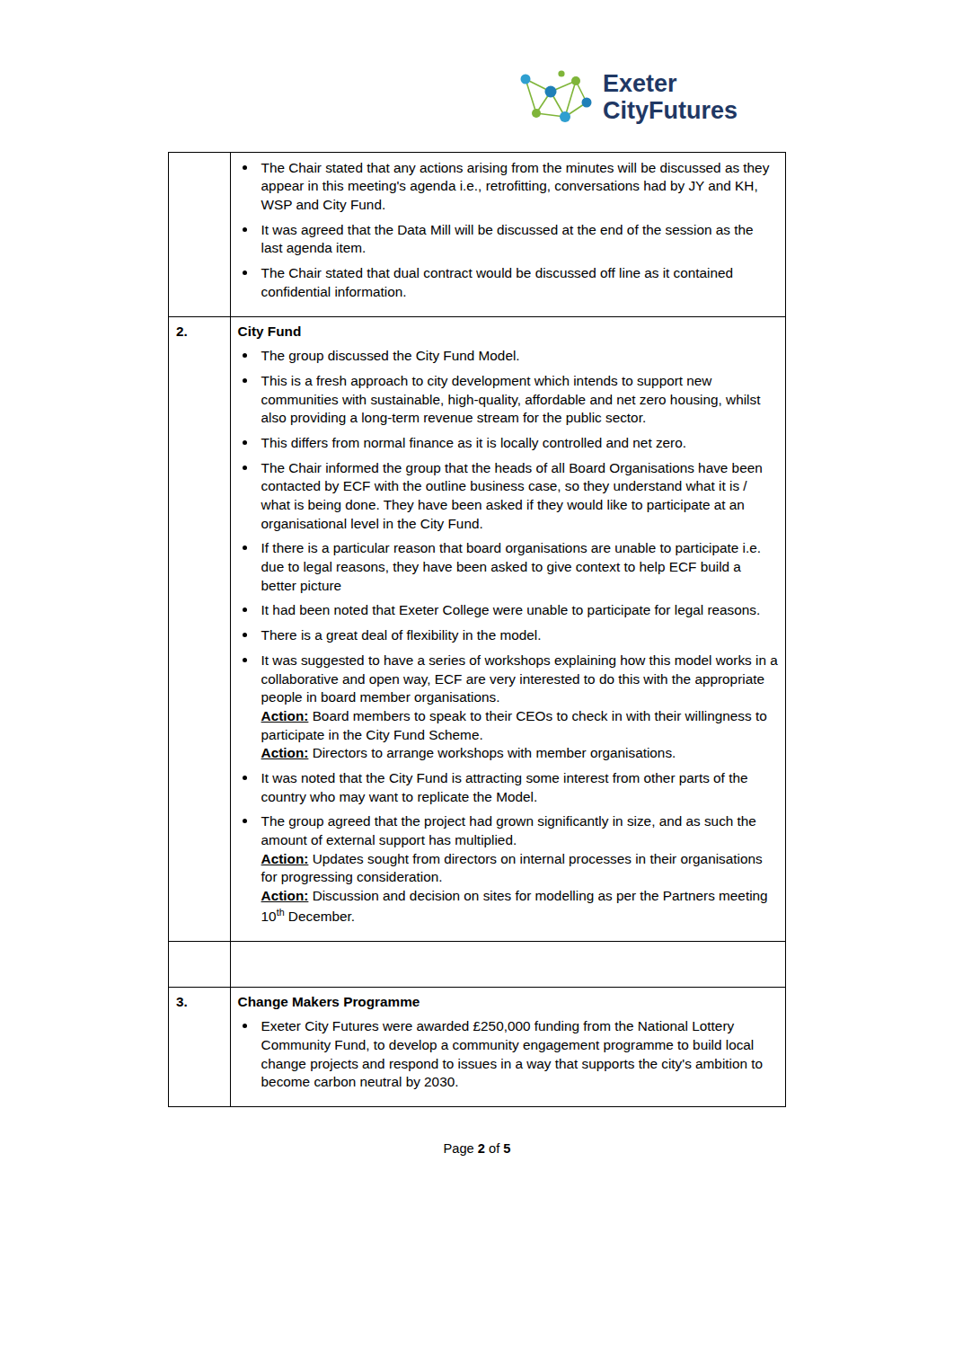Exeter CityFutures
| | The Chair stated that any actions arising from the minutes will be discussed as they appear in this meeting's agenda i.e., retrofitting, conversations had by JY and KH, WSP and City Fund. It was agreed that the Data Mill will be discussed at the end of the session as the last agenda item. The Chair stated that dual contract would be discussed off line as it contained confidential information. |
| 2. | City Fund The group discussed the City Fund Model. This is a fresh approach to city development which intends to support new communities with sustainable, high-quality, affordable and net zero housing, whilst also providing a long-term revenue stream for the public sector. This differs from normal finance as it is locally controlled and net zero. The Chair informed the group that the heads of all Board Organisations have been contacted by ECF with the outline business case, so they understand what it is / what is being done. They have been asked if they would like to participate at an organisational level in the City Fund. If there is a particular reason that board organisations are unable to participate i.e. due to legal reasons, they have been asked to give context to help ECF build a better picture It had been noted that Exeter College were unable to participate for legal reasons. There is a great deal of flexibility in the model. It was suggested to have a series of workshops explaining how this model works in a collaborative and open way, ECF are very interested to do this with the appropriate people in board member organisations. Action: Board members to speak to their CEOs to check in with their willingness to participate in the City Fund Scheme. Action: Directors to arrange workshops with member organisations. It was noted that the City Fund is attracting some interest from other parts of the country who may want to replicate the Model. The group agreed that the project had grown significantly in size, and as such the amount of external support has multiplied. Action: Updates sought from directors on internal processes in their organisations for progressing consideration. Action: Discussion and decision on sites for modelling as per the Partners meeting 10 th December. |
| 3. | Change Makers Programme Exeter City Futures were awarded £250,000 funding from the National Lottery Community Fund, to develop a community engagement programme to build local change projects and respond to issues in a way that supports the city's ambition to become carbon neutral by 2030. |
Page 2 of 5